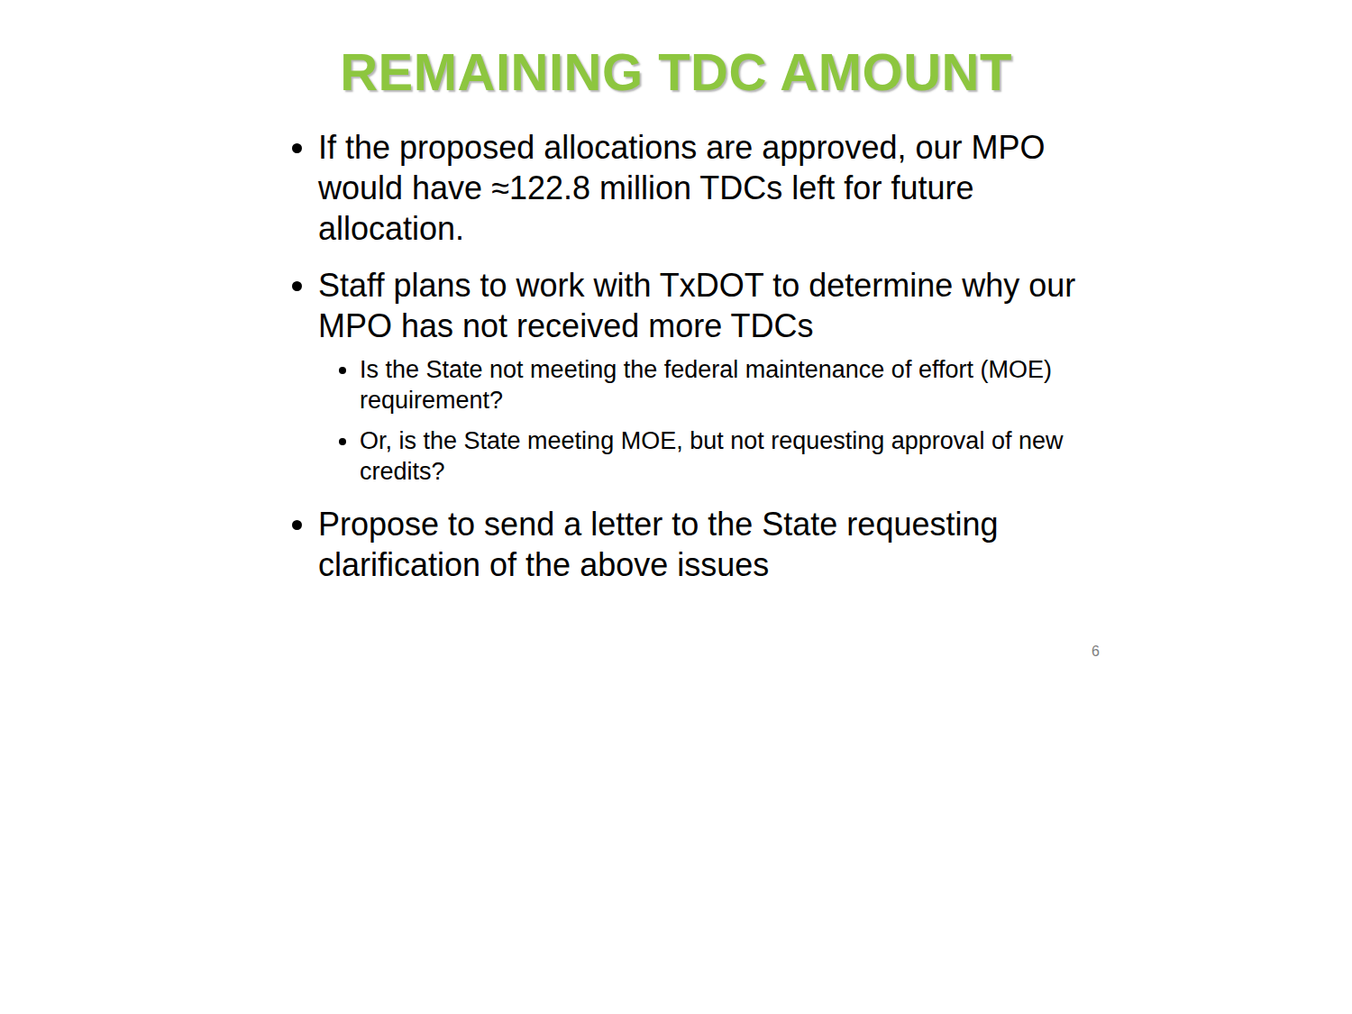REMAINING TDC AMOUNT
If the proposed allocations are approved, our MPO would have ≈122.8 million TDCs left for future allocation.
Staff plans to work with TxDOT to determine why our MPO has not received more TDCs
Is the State not meeting the federal maintenance of effort (MOE) requirement?
Or, is the State meeting MOE, but not requesting approval of new credits?
Propose to send a letter to the State requesting clarification of the above issues
6